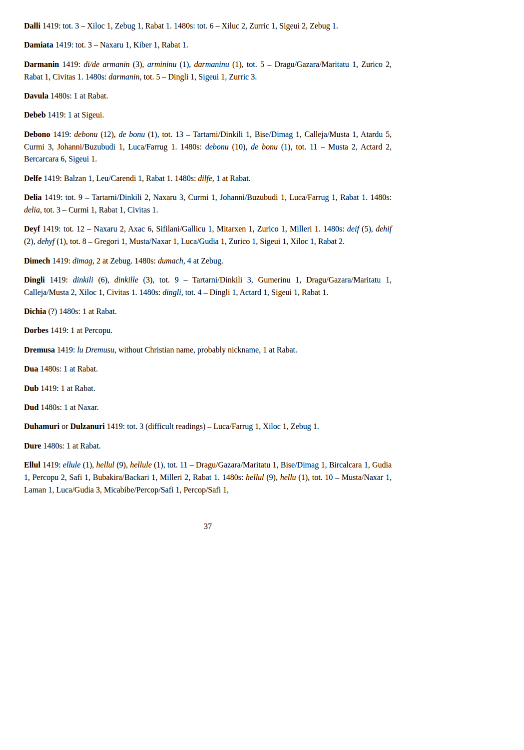Dalli 1419: tot. 3 – Xiloc 1, Zebug 1, Rabat 1. 1480s: tot. 6 – Xiluc 2, Zurric 1, Sigeui 2, Zebug 1.
Damiata 1419: tot. 3 – Naxaru 1, Kiber 1, Rabat 1.
Darmanin 1419: di/de armanin (3), armininu (1), darmaninu (1), tot. 5 – Dragu/Gazara/Maritatu 1, Zurico 2, Rabat 1, Civitas 1. 1480s: darmanin, tot. 5 – Dingli 1, Sigeui 1, Zurric 3.
Davula 1480s: 1 at Rabat.
Debeb 1419: 1 at Sigeui.
Debono 1419: debonu (12), de bonu (1), tot. 13 – Tartarni/Dinkili 1, Bise/Dimag 1, Calleja/Musta 1, Atardu 5, Curmi 3, Johanni/Buzubudi 1, Luca/Farrug 1. 1480s: debonu (10), de bonu (1), tot. 11 – Musta 2, Actard 2, Bercarcara 6, Sigeui 1.
Delfe 1419: Balzan 1, Leu/Carendi 1, Rabat 1. 1480s: dilfe, 1 at Rabat.
Delia 1419: tot. 9 – Tartarni/Dinkili 2, Naxaru 3, Curmi 1, Johanni/Buzubudi 1, Luca/Farrug 1, Rabat 1. 1480s: delia, tot. 3 – Curmi 1, Rabat 1, Civitas 1.
Deyf 1419: tot. 12 – Naxaru 2, Axac 6, Sifilani/Gallicu 1, Mitarxen 1, Zurico 1, Milleri 1. 1480s: deif (5), dehif (2), dehyf (1), tot. 8 – Gregori 1, Musta/Naxar 1, Luca/Gudia 1, Zurico 1, Sigeui 1, Xiloc 1, Rabat 2.
Dimech 1419: dimag, 2 at Zebug. 1480s: dumach, 4 at Zebug.
Dingli 1419: dinkili (6), dinkille (3), tot. 9 – Tartarni/Dinkili 3, Gumerinu 1, Dragu/Gazara/Maritatu 1, Calleja/Musta 2, Xiloc 1, Civitas 1. 1480s: dingli, tot. 4 – Dingli 1, Actard 1, Sigeui 1, Rabat 1.
Dichia (?) 1480s: 1 at Rabat.
Dorbes 1419: 1 at Percopu.
Dremusa 1419: lu Dremusu, without Christian name, probably nickname, 1 at Rabat.
Dua 1480s: 1 at Rabat.
Dub 1419: 1 at Rabat.
Dud 1480s: 1 at Naxar.
Duhamuri or Dulzanuri 1419: tot. 3 (difficult readings) – Luca/Farrug 1, Xiloc 1, Zebug 1.
Dure 1480s: 1 at Rabat.
Ellul 1419: ellule (1), hellul (9), hellule (1), tot. 11 – Dragu/Gazara/Maritatu 1, Bise/Dimag 1, Bircalcara 1, Gudia 1, Percopu 2, Safi 1, Bubakira/Backari 1, Milleri 2, Rabat 1. 1480s: hellul (9), hellu (1), tot. 10 – Musta/Naxar 1, Laman 1, Luca/Gudia 3, Micabibe/Percop/Safi 1, Percop/Safi 1,
37